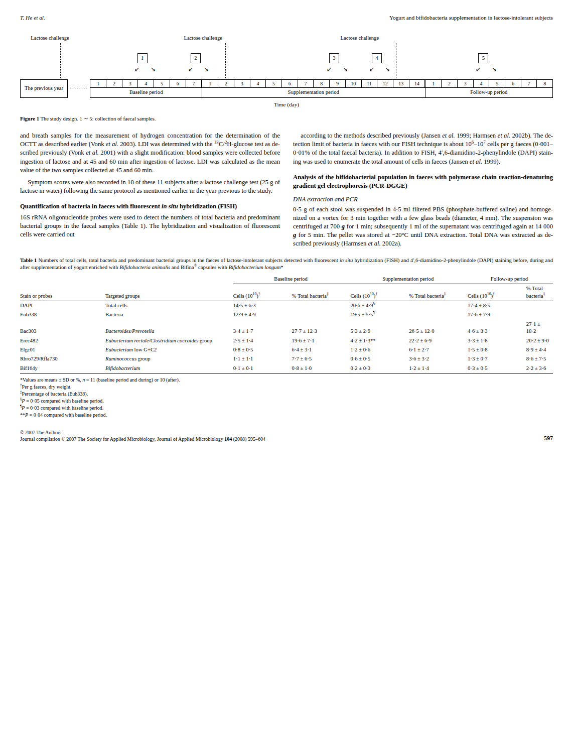T. He et al.
Yogurt and bifidobacteria supplementation in lactose-intolerant subjects
Lactose challenge
Lactose challenge
Lactose challenge
1
2
3
4
5
↙
↘
↙
↘
↙
↘
↙
↘
↙
↘
The previous year
········
1
2
3
4
5
6
7
1
2
3
4
5
6
7
8
9
10
11
12
13
14
1
2
3
4
5
6
7
8
Baseline period
Supplementation period
Follow-up period
Time (day)
Figure 1 The study design. 1 ∼ 5: collection of faecal samples.
and breath samples for the measurement of hydrogen concentration for the determination of the OCTT as described earlier (Vonk et al. 2003). LDI was determined with the 13C/2H-glucose test as described previously (Vonk et al. 2001) with a slight modification: blood samples were collected before ingestion of lactose and at 45 and 60 min after ingestion of lactose. LDI was calculated as the mean value of the two samples collected at 45 and 60 min.
Symptom scores were also recorded in 10 of these 11 subjects after a lactose challenge test (25 g of lactose in water) following the same protocol as mentioned earlier in the year previous to the study.
Quantification of bacteria in faeces with fluorescent in situ hybridization (FISH)
16S rRNA oligonucleotide probes were used to detect the numbers of total bacteria and predominant bacterial groups in the faecal samples (Table 1). The hybridization and visualization of fluorescent cells were carried out
according to the methods described previously (Jansen et al. 1999; Harmsen et al. 2002b). The detection limit of bacteria in faeces with our FISH technique is about 106–107 cells per g faeces (0·001–0·01% of the total faecal bacteria). In addition to FISH, 4′,6-diamidino-2-phenylindole (DAPI) staining was used to enumerate the total amount of cells in faeces (Jansen et al. 1999).
Analysis of the bifidobacterial population in faeces with polymerase chain reaction-denaturing gradient gel electrophoresis (PCR-DGGE)
DNA extraction and PCR
0·5 g of each stool was suspended in 4·5 ml filtered PBS (phosphate-buffered saline) and homogenized on a vortex for 3 min together with a few glass beads (diameter, 4 mm). The suspension was centrifuged at 700 g for 1 min; subsequently 1 ml of the supernatant was centrifuged again at 14 000 g for 5 min. The pellet was stored at −20°C until DNA extraction. Total DNA was extracted as described previously (Harmsen et al. 2002a).
Table 1 Numbers of total cells, total bacteria and predominant bacterial groups in the faeces of lactose-intolerant subjects detected with fluorescent in situ hybridization (FISH) and 4′,6-diamidino-2-phenylindole (DAPI) staining before, during and after supplementation of yogurt enriched with Bifidobacteria animalis and Bifina® capsules with Bifidobacterium longum*
| | Baseline period | Supplementation period | Follow-up period |
| --- | --- | --- | --- |
| Stain or probes | Targeted groups | Cells (10 10 ) † | % Total bacteria ‡ | Cells (10 10 ) † | % Total bacteria ‡ | Cells (10 10 ) † | % Total bacteria ‡ |
| DAPI | Total cells | 14·5 ± 6·3 | | 20·6 ± 4·9 § | | 17·4 ± 8·5 | |
| Eub338 | Bacteria | 12·9 ± 4·9 | | 19·5 ± 5·5 ¶ | | 17·6 ± 7·9 | |
| Bac303 | Bacteroides/Prevotella | 3·4 ± 1·7 | 27·7 ± 12·3 | 5·3 ± 2·9 | 26·5 ± 12·0 | 4·6 ± 3·3 | 27·1 ± 18·2 |
| Erec482 | Eubacterium rectale/Clostridium coccoides group | 2·5 ± 1·4 | 19·6 ± 7·1 | 4·2 ± 1·3** | 22·2 ± 6·9 | 3·3 ± 1·8 | 20·2 ± 9·0 |
| Elgc01 | Eubacterium low G+C2 | 0·8 ± 0·5 | 6·4 ± 3·1 | 1·2 ± 0·6 | 6·1 ± 2·7 | 1·5 ± 0·8 | 8·9 ± 4·4 |
| Rbro729/Rfla730 | Ruminococcus group | 1·1 ± 1·1 | 7·7 ± 6·5 | 0·6 ± 0·5 | 3·6 ± 3·2 | 1·3 ± 0·7 | 8·6 ± 7·5 |
| Bif164y | Bifidobacterium | 0·1 ± 0·1 | 0·8 ± 1·0 | 0·2 ± 0·3 | 1·2 ± 1·4 | 0·3 ± 0·5 | 2·2 ± 3·6 |
*Values are means ± SD or %, n = 11 (baseline period and during) or 10 (after).
†Per g faeces, dry weight.
‡Percentage of bacteria (Eub338).
§P = 0·05 compared with baseline period.
¶P = 0·03 compared with baseline period.
**P = 0·04 compared with baseline period.
© 2007 The Authors
Journal compilation © 2007 The Society for Applied Microbiology, Journal of Applied Microbiology 104 (2008) 595–604
597